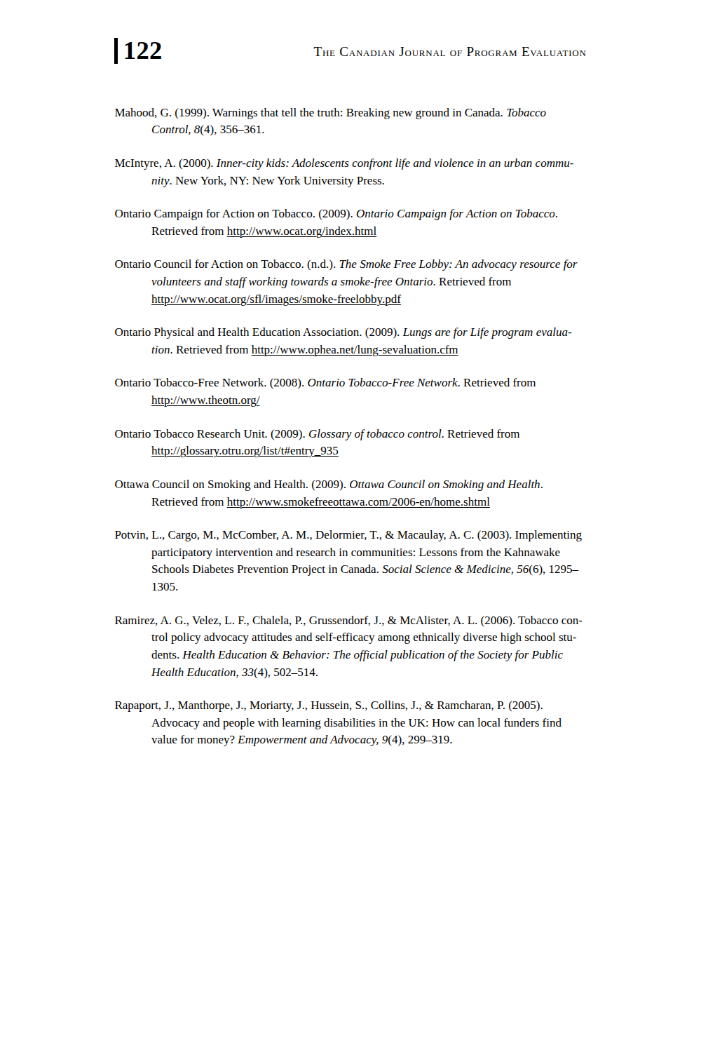122
The Canadian Journal of Program Evaluation
Mahood, G. (1999). Warnings that tell the truth: Breaking new ground in Canada. Tobacco Control, 8(4), 356–361.
McIntyre, A. (2000). Inner-city kids: Adolescents confront life and violence in an urban community. New York, NY: New York University Press.
Ontario Campaign for Action on Tobacco. (2009). Ontario Campaign for Action on Tobacco. Retrieved from http://www.ocat.org/index.html
Ontario Council for Action on Tobacco. (n.d.). The Smoke Free Lobby: An advocacy resource for volunteers and staff working towards a smoke-free Ontario. Retrieved from http://www.ocat.org/sfl/images/smoke-freelobby.pdf
Ontario Physical and Health Education Association. (2009). Lungs are for Life program evaluation. Retrieved from http://www.ophea.net/lung-sevaluation.cfm
Ontario Tobacco-Free Network. (2008). Ontario Tobacco-Free Network. Retrieved from http://www.theotn.org/
Ontario Tobacco Research Unit. (2009). Glossary of tobacco control. Retrieved from http://glossary.otru.org/list/t#entry_935
Ottawa Council on Smoking and Health. (2009). Ottawa Council on Smoking and Health. Retrieved from http://www.smokefreeottawa.com/2006-en/home.shtml
Potvin, L., Cargo, M., McComber, A. M., Delormier, T., & Macaulay, A. C. (2003). Implementing participatory intervention and research in communities: Lessons from the Kahnawake Schools Diabetes Prevention Project in Canada. Social Science & Medicine, 56(6), 1295–1305.
Ramirez, A. G., Velez, L. F., Chalela, P., Grussendorf, J., & McAlister, A. L. (2006). Tobacco control policy advocacy attitudes and self-efficacy among ethnically diverse high school students. Health Education & Behavior: The official publication of the Society for Public Health Education, 33(4), 502–514.
Rapaport, J., Manthorpe, J., Moriarty, J., Hussein, S., Collins, J., & Ramcharan, P. (2005). Advocacy and people with learning disabilities in the UK: How can local funders find value for money? Empowerment and Advocacy, 9(4), 299–319.